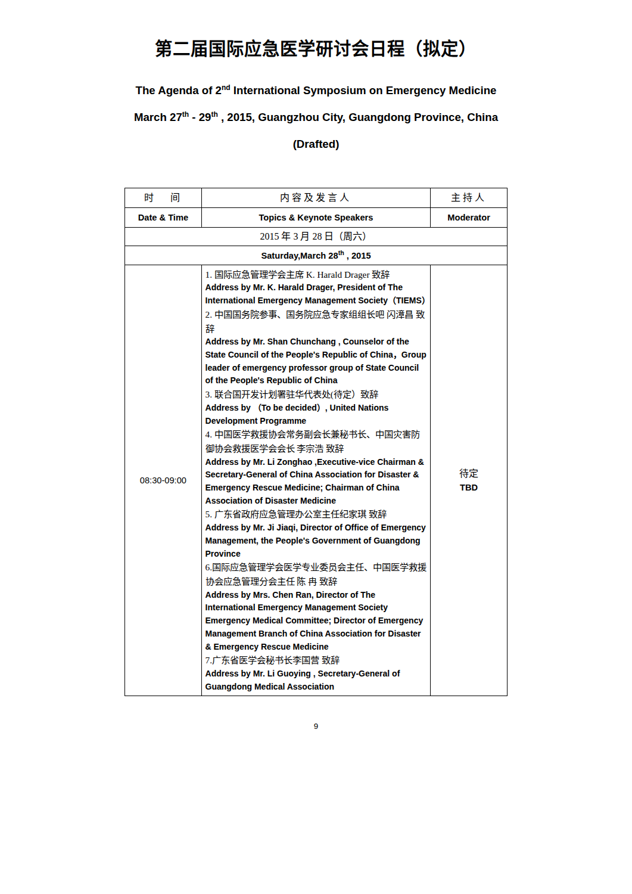第二届国际应急医学研讨会日程（拟定）
The Agenda of 2nd International Symposium on Emergency Medicine
March 27th - 29th , 2015, Guangzhou City, Guangdong Province, China
(Drafted)
| 时 间 | 内容及发言人 | 主持人 |
| --- | --- | --- |
| Date & Time | Topics & Keynote Speakers | Moderator |
| 2015 年 3 月 28 日（周六） |
| Saturday,March 28 th , 2015 |
| 08:30-09:00 | 1. 国际应急管理学会主席 K. Harald Drager 致辞 Address by Mr. K. Harald Drager, President of The International Emergency Management Society（TIEMS） 2. 中国国务院参事、国务院应急专家组组长吧 闪漳昌 致辞 Address by Mr. Shan Chunchang , Counselor of the State Council of the People's Republic of China，Group leader of emergency professor group of State Council of the People's Republic of China 3. 联合国开发计划署驻华代表处(待定）致辞 Address by （To be decided）, United Nations Development Programme 4. 中国医学救援协会常务副会长兼秘书长、中国灾害防御协会救援医学会会长 李宗浩 致辞 Address by Mr. Li Zonghao ,Executive-vice Chairman & Secretary-General of China Association for Disaster & Emergency Rescue Medicine; Chairman of China Association of Disaster Medicine 5. 广东省政府应急管理办公室主任纪家琪 致辞 Address by Mr. Ji Jiaqi, Director of Office of Emergency Management, the People's Government of Guangdong Province 6.国际应急管理学会医学专业委员会主任、中国医学救援协会应急管理分会主任 陈 冉 致辞 Address by Mrs. Chen Ran, Director of The International Emergency Management Society Emergency Medical Committee; Director of Emergency Management Branch of China Association for Disaster & Emergency Rescue Medicine 7.广东省医学会秘书长李国营 致辞 Address by Mr. Li Guoying , Secretary-General of Guangdong Medical Association | 待定 TBD |
9